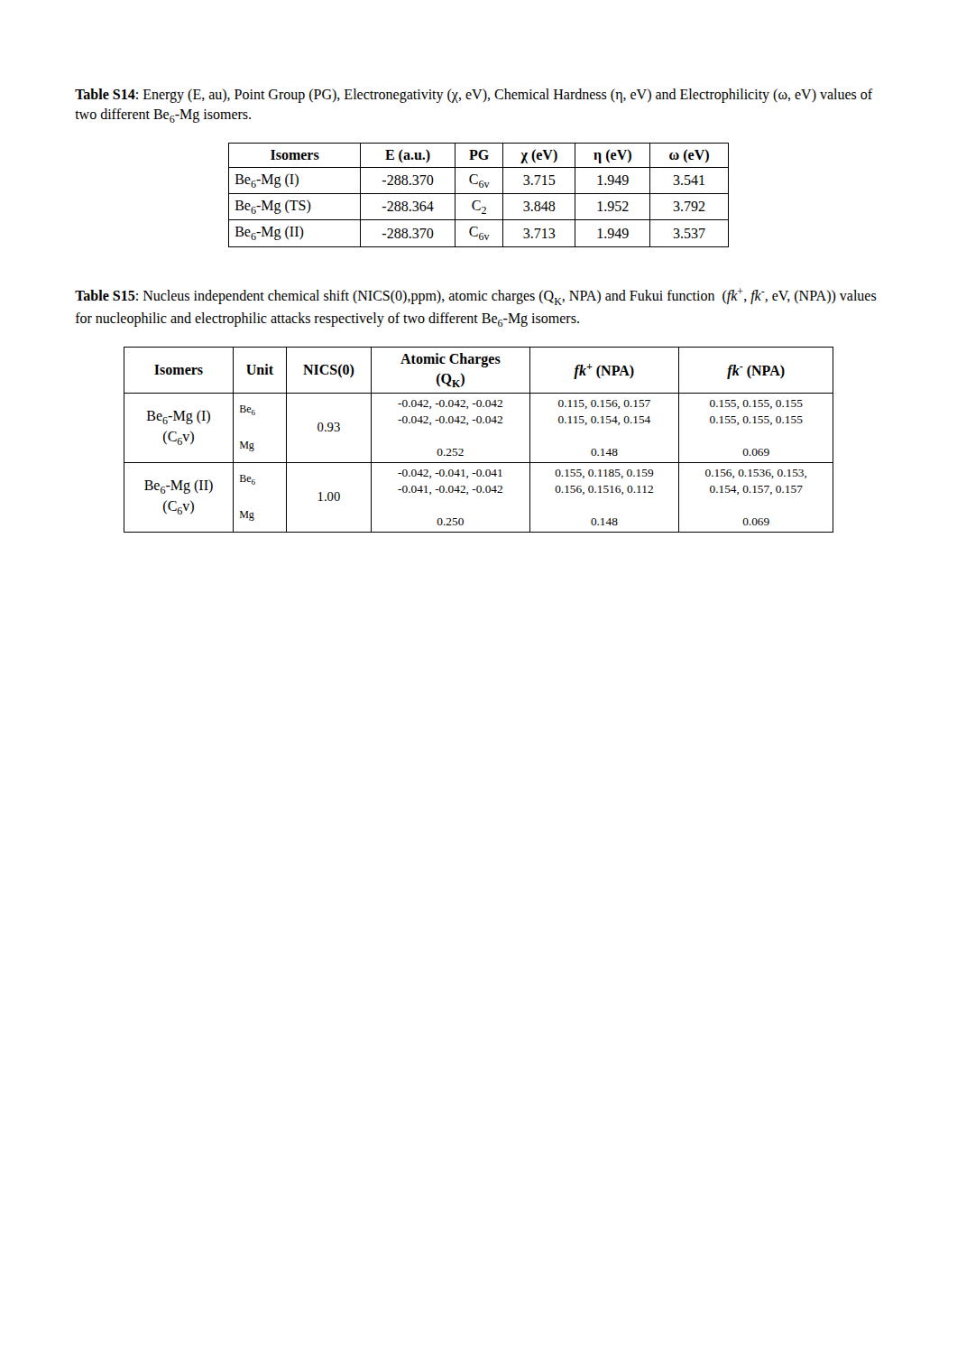Table S14: Energy (E, au), Point Group (PG), Electronegativity (χ, eV), Chemical Hardness (η, eV) and Electrophilicity (ω, eV) values of two different Be6-Mg isomers.
| Isomers | E (a.u.) | PG | χ (eV) | η (eV) | ω (eV) |
| --- | --- | --- | --- | --- | --- |
| Be 6 -Mg (I) | -288.370 | C 6v | 3.715 | 1.949 | 3.541 |
| Be 6 -Mg (TS) | -288.364 | C 2 | 3.848 | 1.952 | 3.792 |
| Be 6 -Mg (II) | -288.370 | C 6v | 3.713 | 1.949 | 3.537 |
Table S15: Nucleus independent chemical shift (NICS(0),ppm), atomic charges (QK, NPA) and Fukui function (fk+, fk-, eV, (NPA)) values for nucleophilic and electrophilic attacks respectively of two different Be6-Mg isomers.
| Isomers | Unit | NICS(0) | Atomic Charges (Q K ) | fk + (NPA) | fk - (NPA) |
| --- | --- | --- | --- | --- | --- |
| Be 6 -Mg (I) (C 6 v) | Be 6 Mg | 0.93 | -0.042, -0.042, -0.042 -0.042, -0.042, -0.042 0.252 | 0.115, 0.156, 0.157 0.115, 0.154, 0.154 0.148 | 0.155, 0.155, 0.155 0.155, 0.155, 0.155 0.069 |
| Be 6 -Mg (II) (C 6 v) | Be 6 Mg | 1.00 | -0.042, -0.041, -0.041 -0.041, -0.042, -0.042 0.250 | 0.155, 0.1185, 0.159 0.156, 0.1516, 0.112 0.148 | 0.156, 0.1536, 0.153, 0.154, 0.157, 0.157 0.069 |